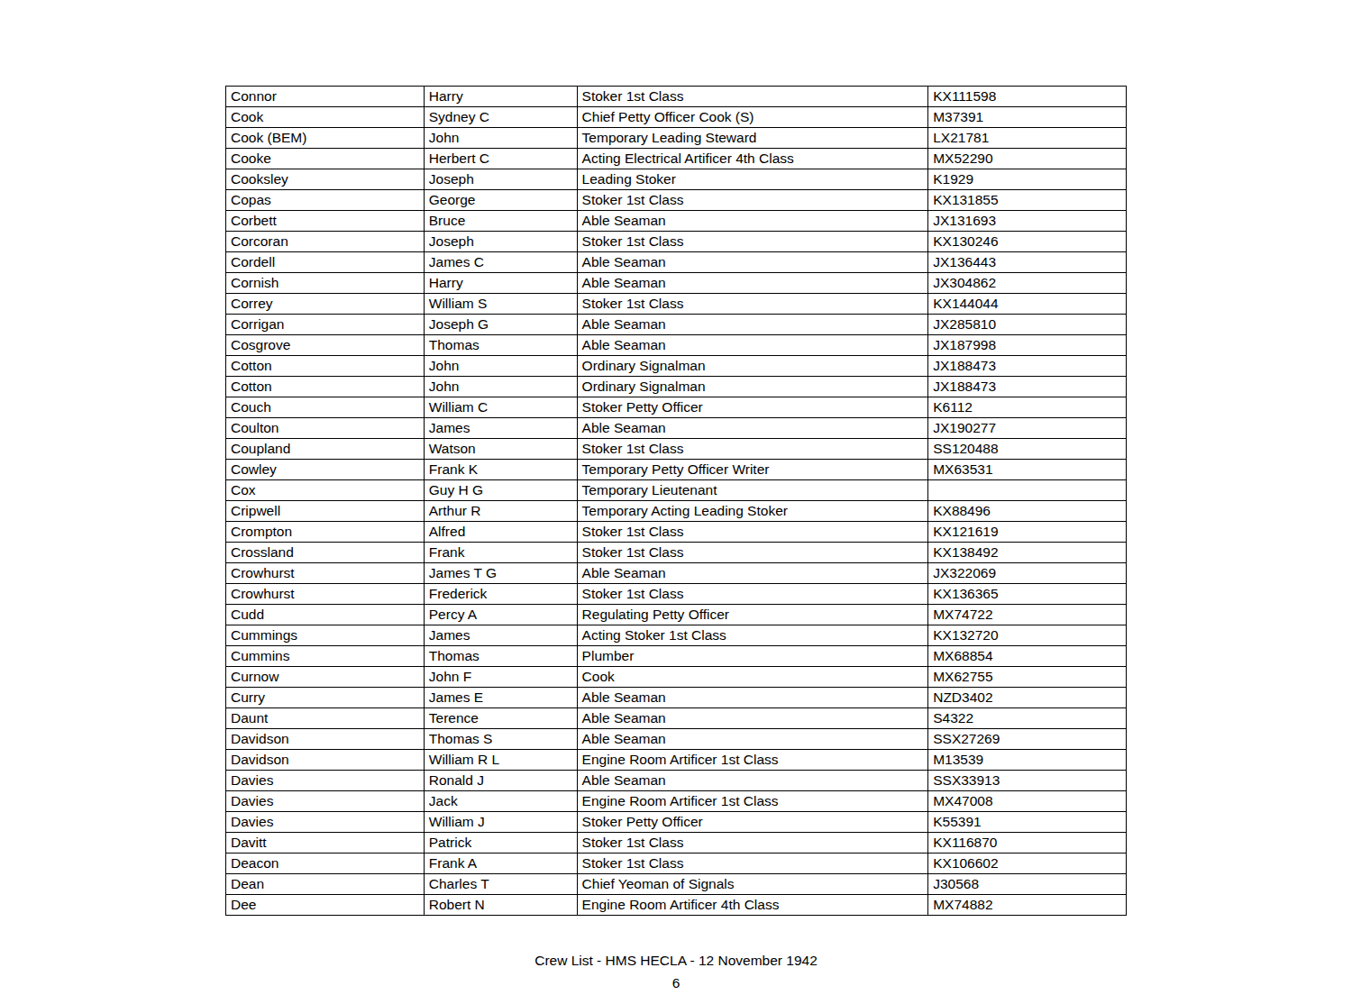| Connor | Harry | Stoker 1st Class | KX111598 |
| Cook | Sydney C | Chief Petty Officer Cook (S) | M37391 |
| Cook (BEM) | John | Temporary Leading Steward | LX21781 |
| Cooke | Herbert C | Acting Electrical Artificer 4th Class | MX52290 |
| Cooksley | Joseph | Leading Stoker | K1929 |
| Copas | George | Stoker 1st Class | KX131855 |
| Corbett | Bruce | Able Seaman | JX131693 |
| Corcoran | Joseph | Stoker 1st Class | KX130246 |
| Cordell | James C | Able Seaman | JX136443 |
| Cornish | Harry | Able Seaman | JX304862 |
| Correy | William S | Stoker 1st Class | KX144044 |
| Corrigan | Joseph G | Able Seaman | JX285810 |
| Cosgrove | Thomas | Able Seaman | JX187998 |
| Cotton | John | Ordinary Signalman | JX188473 |
| Cotton | John | Ordinary Signalman | JX188473 |
| Couch | William C | Stoker Petty Officer | K6112 |
| Coulton | James | Able Seaman | JX190277 |
| Coupland | Watson | Stoker 1st Class | SS120488 |
| Cowley | Frank K | Temporary Petty Officer Writer | MX63531 |
| Cox | Guy H G | Temporary Lieutenant | |
| Cripwell | Arthur R | Temporary Acting Leading Stoker | KX88496 |
| Crompton | Alfred | Stoker 1st Class | KX121619 |
| Crossland | Frank | Stoker 1st Class | KX138492 |
| Crowhurst | James T G | Able Seaman | JX322069 |
| Crowhurst | Frederick | Stoker 1st Class | KX136365 |
| Cudd | Percy A | Regulating Petty Officer | MX74722 |
| Cummings | James | Acting Stoker 1st Class | KX132720 |
| Cummins | Thomas | Plumber | MX68854 |
| Curnow | John F | Cook | MX62755 |
| Curry | James E | Able Seaman | NZD3402 |
| Daunt | Terence | Able Seaman | S4322 |
| Davidson | Thomas S | Able Seaman | SSX27269 |
| Davidson | William R L | Engine Room Artificer 1st Class | M13539 |
| Davies | Ronald J | Able Seaman | SSX33913 |
| Davies | Jack | Engine Room Artificer 1st Class | MX47008 |
| Davies | William J | Stoker Petty Officer | K55391 |
| Davitt | Patrick | Stoker 1st Class | KX116870 |
| Deacon | Frank A | Stoker 1st Class | KX106602 |
| Dean | Charles T | Chief Yeoman of Signals | J30568 |
| Dee | Robert N | Engine Room Artificer 4th Class | MX74882 |
Crew List - HMS HECLA - 12 November 1942
6